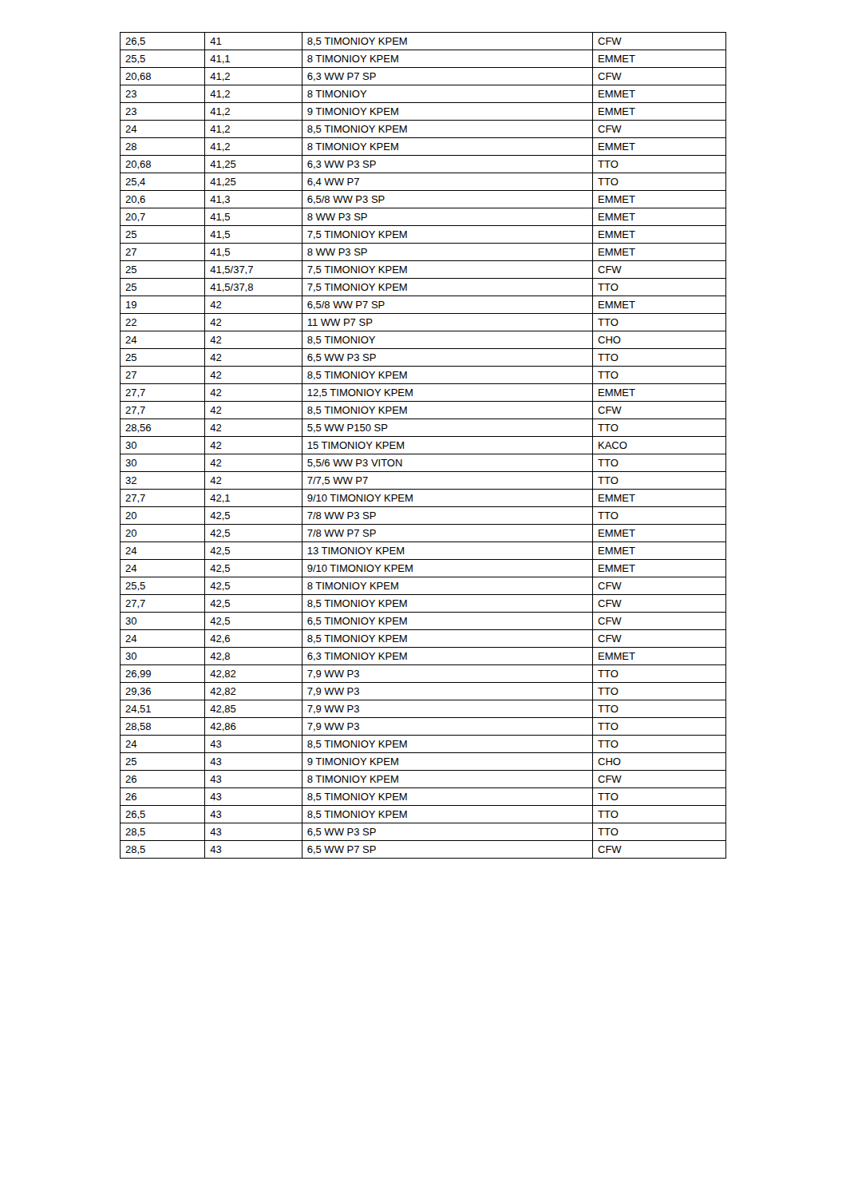| 26,5 | 41 | 8,5 TIMONIOY KPEM | CFW |
| 25,5 | 41,1 | 8 TIMONIOY KPEM | EMMET |
| 20,68 | 41,2 | 6,3 WW P7 SP | CFW |
| 23 | 41,2 | 8 TIMONIOY | EMMET |
| 23 | 41,2 | 9 TIMONIOY KPEM | EMMET |
| 24 | 41,2 | 8,5 TIMONIOY KPEM | CFW |
| 28 | 41,2 | 8 TIMONIOY KPEM | EMMET |
| 20,68 | 41,25 | 6,3 WW P3 SP | TTO |
| 25,4 | 41,25 | 6,4 WW P7 | TTO |
| 20,6 | 41,3 | 6,5/8 WW P3 SP | EMMET |
| 20,7 | 41,5 | 8 WW P3 SP | EMMET |
| 25 | 41,5 | 7,5 TIMONIOY KPEM | EMMET |
| 27 | 41,5 | 8 WW P3 SP | EMMET |
| 25 | 41,5/37,7 | 7,5 TIMONIOY KPEM | CFW |
| 25 | 41,5/37,8 | 7,5 TIMONIOY KPEM | TTO |
| 19 | 42 | 6,5/8 WW P7 SP | EMMET |
| 22 | 42 | 11 WW P7 SP | TTO |
| 24 | 42 | 8,5 TIMONIOY | CHO |
| 25 | 42 | 6,5 WW P3 SP | TTO |
| 27 | 42 | 8,5 TIMONIOY KPEM | TTO |
| 27,7 | 42 | 12,5 TIMONIOY KPEM | EMMET |
| 27,7 | 42 | 8,5 TIMONIOY KPEM | CFW |
| 28,56 | 42 | 5,5 WW P150 SP | TTO |
| 30 | 42 | 15 TIMONIOY KPEM | KACO |
| 30 | 42 | 5,5/6 WW P3 VITON | TTO |
| 32 | 42 | 7/7,5 WW P7 | TTO |
| 27,7 | 42,1 | 9/10 TIMONIOY KPEM | EMMET |
| 20 | 42,5 | 7/8 WW P3 SP | TTO |
| 20 | 42,5 | 7/8 WW P7 SP | EMMET |
| 24 | 42,5 | 13 TIMONIOY KPEM | EMMET |
| 24 | 42,5 | 9/10 TIMONIOY KPEM | EMMET |
| 25,5 | 42,5 | 8 TIMONIOY KPEM | CFW |
| 27,7 | 42,5 | 8,5 TIMONIOY KPEM | CFW |
| 30 | 42,5 | 6,5 TIMONIOY KPEM | CFW |
| 24 | 42,6 | 8,5 TIMONIOY KPEM | CFW |
| 30 | 42,8 | 6,3 TIMONIOY KPEM | EMMET |
| 26,99 | 42,82 | 7,9 WW P3 | TTO |
| 29,36 | 42,82 | 7,9 WW P3 | TTO |
| 24,51 | 42,85 | 7,9 WW P3 | TTO |
| 28,58 | 42,86 | 7,9 WW P3 | TTO |
| 24 | 43 | 8,5 TIMONIOY KPEM | TTO |
| 25 | 43 | 9 TIMONIOY KPEM | CHO |
| 26 | 43 | 8 TIMONIOY KPEM | CFW |
| 26 | 43 | 8,5 TIMONIOY KPEM | TTO |
| 26,5 | 43 | 8,5 TIMONIOY KPEM | TTO |
| 28,5 | 43 | 6,5 WW P3 SP | TTO |
| 28,5 | 43 | 6,5 WW P7 SP | CFW |